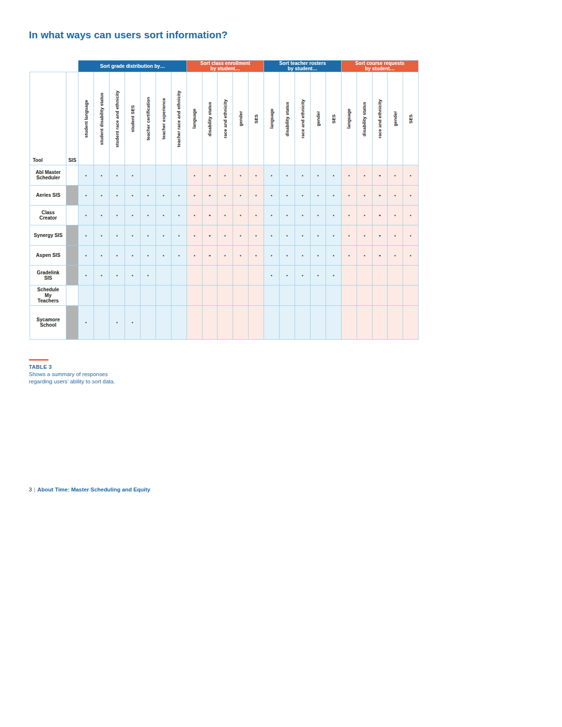In what ways can users sort information?
| | | Sort grade distribution by… | Sort class enrollment by student… | Sort teacher rosters by student… | Sort course requests by student… |
| Tool | SIS | student language | student disability status | student race and ethnicity | student SES | teacher certification | teacher experience | teacher race and ethnicity | language | disability status | race and ethnicity | gender | SES | language | disability status | race and ethnicity | gender | SES | language | disability status | race and ethnicity | gender | SES |
| Abl Master Scheduler | | | | | | | | | | | | | | | | | | | | | | | |
| Aeries SIS | | | | | | | | | | | | | | | | | | | | | | | |
| Class Creator | | | | | | | | | | | | | | | | | | | | | | | |
| Synergy SIS | | | | | | | | | | | | | | | | | | | | | | | |
| Aspen SIS | | | | | | | | | | | | | | | | | | | | | | | |
| Gradelink SIS | | | | | | | | | | | | | | | | | | | | | | | |
| Schedule My Teachers | | | | | | | | | | | | | | | | | | | | | | | |
| Sycamore School | | | | | | | | | | | | | | | | | | | | | | | |
TABLE 3
Shows a summary of responses regarding users’ ability to sort data.
3|About Time: Master Scheduling and Equity